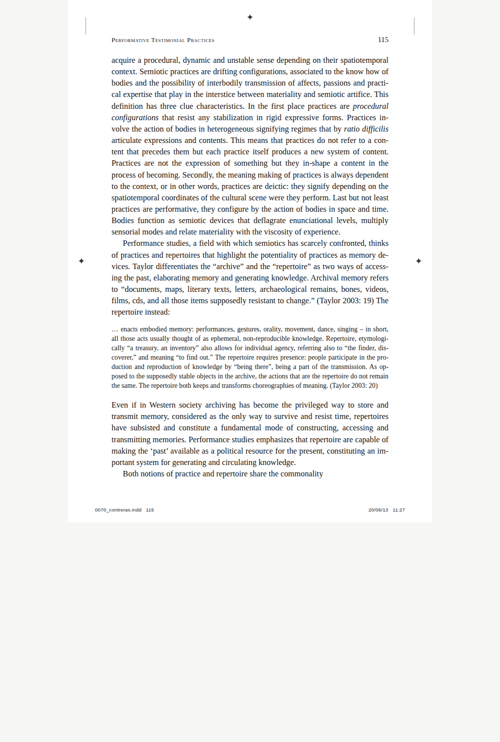✦
✦
✦
Performative Testimonial Practices 115
acquire a procedural, dynamic and unstable sense depending on their spatiotemporal context. Semiotic practices are drifting configurations, associated to the know how of bodies and the possibility of interbodily transmission of affects, passions and practical expertise that play in the interstice between materiality and semiotic artifice. This definition has three clue characteristics. In the first place practices are procedural configurations that resist any stabilization in rigid expressive forms. Practices involve the action of bodies in heterogeneous signifying regimes that by ratio difficilis articulate expressions and contents. This means that practices do not refer to a content that precedes them but each practice itself produces a new system of content. Practices are not the expression of something but they in-shape a content in the process of becoming. Secondly, the meaning making of practices is always dependent to the context, or in other words, practices are deictic: they signify depending on the spatiotemporal coordinates of the cultural scene were they perform. Last but not least practices are performative, they configure by the action of bodies in space and time. Bodies function as semiotic devices that deflagrate enunciational levels, multiply sensorial modes and relate materiality with the viscosity of experience.
Performance studies, a field with which semiotics has scarcely confronted, thinks of practices and repertoires that highlight the potentiality of practices as memory devices. Taylor differentiates the “archive” and the “repertoire” as two ways of accessing the past, elaborating memory and generating knowledge. Archival memory refers to “documents, maps, literary texts, letters, archaeological remains, bones, videos, films, cds, and all those items supposedly resistant to change.” (Taylor 2003: 19) The repertoire instead:
… enacts embodied memory: performances, gestures, orality, movement, dance, singing – in short, all those acts usually thought of as ephemeral, non-reproducible knowledge. Repertoire, etymologically “a treasury, an inventory” also allows for individual agency, referring also to “the finder, discoverer,” and meaning “to find out.” The repertoire requires presence: people participate in the production and reproduction of knowledge by “being there”, being a part of the transmission. As opposed to the supposedly stable objects in the archive, the actions that are the repertoire do not remain the same. The repertoire both keeps and transforms choreographies of meaning. (Taylor 2003: 20)
Even if in Western society archiving has become the privileged way to store and transmit memory, considered as the only way to survive and resist time, repertoires have subsisted and constitute a fundamental mode of constructing, accessing and transmitting memories. Performance studies emphasizes that repertoire are capable of making the ‘past’ available as a political resource for the present, constituting an important system for generating and circulating knowledge.
Both notions of practice and repertoire share the commonality
0070_contreras.indd 115 20/06/13 11:27